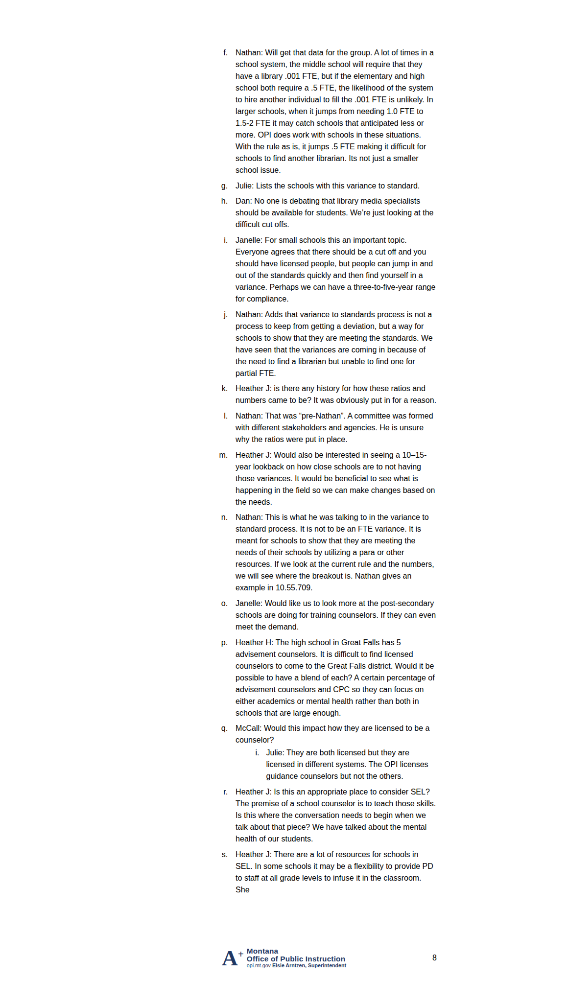Nathan: Will get that data for the group. A lot of times in a school system, the middle school will require that they have a library .001 FTE, but if the elementary and high school both require a .5 FTE, the likelihood of the system to hire another individual to fill the .001 FTE is unlikely. In larger schools, when it jumps from needing 1.0 FTE to 1.5-2 FTE it may catch schools that anticipated less or more. OPI does work with schools in these situations. With the rule as is, it jumps .5 FTE making it difficult for schools to find another librarian. Its not just a smaller school issue.
Julie: Lists the schools with this variance to standard.
Dan: No one is debating that library media specialists should be available for students. We’re just looking at the difficult cut offs.
Janelle: For small schools this an important topic. Everyone agrees that there should be a cut off and you should have licensed people, but people can jump in and out of the standards quickly and then find yourself in a variance. Perhaps we can have a three-to-five-year range for compliance.
Nathan: Adds that variance to standards process is not a process to keep from getting a deviation, but a way for schools to show that they are meeting the standards. We have seen that the variances are coming in because of the need to find a librarian but unable to find one for partial FTE.
Heather J: is there any history for how these ratios and numbers came to be? It was obviously put in for a reason.
Nathan: That was “pre-Nathan”. A committee was formed with different stakeholders and agencies. He is unsure why the ratios were put in place.
Heather J: Would also be interested in seeing a 10–15-year lookback on how close schools are to not having those variances. It would be beneficial to see what is happening in the field so we can make changes based on the needs.
Nathan: This is what he was talking to in the variance to standard process. It is not to be an FTE variance. It is meant for schools to show that they are meeting the needs of their schools by utilizing a para or other resources. If we look at the current rule and the numbers, we will see where the breakout is. Nathan gives an example in 10.55.709.
Janelle: Would like us to look more at the post-secondary schools are doing for training counselors. If they can even meet the demand.
Heather H: The high school in Great Falls has 5 advisement counselors. It is difficult to find licensed counselors to come to the Great Falls district. Would it be possible to have a blend of each? A certain percentage of advisement counselors and CPC so they can focus on either academics or mental health rather than both in schools that are large enough.
McCall: Would this impact how they are licensed to be a counselor?
Julie: They are both licensed but they are licensed in different systems. The OPI licenses guidance counselors but not the others.
Heather J: Is this an appropriate place to consider SEL? The premise of a school counselor is to teach those skills. Is this where the conversation needs to begin when we talk about that piece? We have talked about the mental health of our students.
Heather J: There are a lot of resources for schools in SEL. In some schools it may be a flexibility to provide PD to staff at all grade levels to infuse it in the classroom. She
A+
Montana
Office of Public Instruction
opi.mt.gov Elsie Arntzen, Superintendent
8